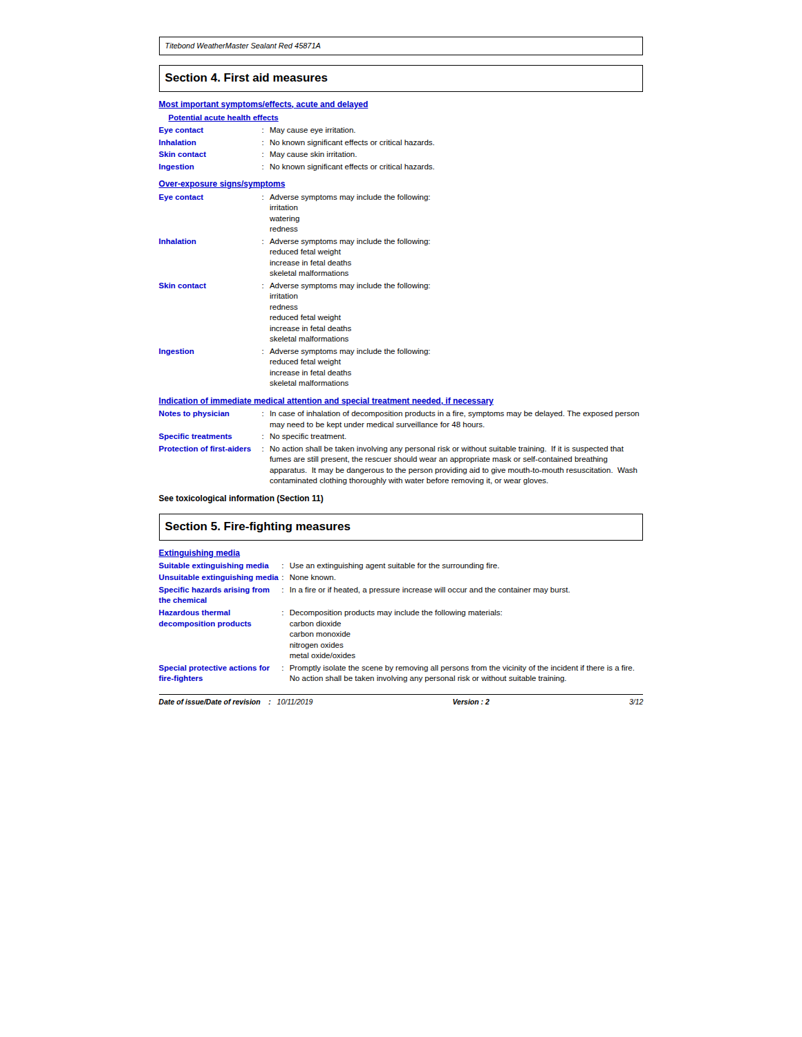Titebond WeatherMaster Sealant Red 45871A
Section 4. First aid measures
Most important symptoms/effects, acute and delayed
Potential acute health effects
| Eye contact | : | May cause eye irritation. |
| Inhalation | : | No known significant effects or critical hazards. |
| Skin contact | : | May cause skin irritation. |
| Ingestion | : | No known significant effects or critical hazards. |
Over-exposure signs/symptoms
| Eye contact | : | Adverse symptoms may include the following: irritation watering redness |
| Inhalation | : | Adverse symptoms may include the following: reduced fetal weight increase in fetal deaths skeletal malformations |
| Skin contact | : | Adverse symptoms may include the following: irritation redness reduced fetal weight increase in fetal deaths skeletal malformations |
| Ingestion | : | Adverse symptoms may include the following: reduced fetal weight increase in fetal deaths skeletal malformations |
Indication of immediate medical attention and special treatment needed, if necessary
| Notes to physician | : | In case of inhalation of decomposition products in a fire, symptoms may be delayed. The exposed person may need to be kept under medical surveillance for 48 hours. |
| Specific treatments | : | No specific treatment. |
| Protection of first-aiders | : | No action shall be taken involving any personal risk or without suitable training. If it is suspected that fumes are still present, the rescuer should wear an appropriate mask or self-contained breathing apparatus. It may be dangerous to the person providing aid to give mouth-to-mouth resuscitation. Wash contaminated clothing thoroughly with water before removing it, or wear gloves. |
See toxicological information (Section 11)
Section 5. Fire-fighting measures
Extinguishing media
| Suitable extinguishing media | : | Use an extinguishing agent suitable for the surrounding fire. |
| Unsuitable extinguishing media | : | None known. |
| Specific hazards arising from the chemical | : | In a fire or if heated, a pressure increase will occur and the container may burst. |
| Hazardous thermal decomposition products | : | Decomposition products may include the following materials: carbon dioxide carbon monoxide nitrogen oxides metal oxide/oxides |
| Special protective actions for fire-fighters | : | Promptly isolate the scene by removing all persons from the vicinity of the incident if there is a fire. No action shall be taken involving any personal risk or without suitable training. |
Date of issue/Date of revision : 10/11/2019 Version : 2 3/12